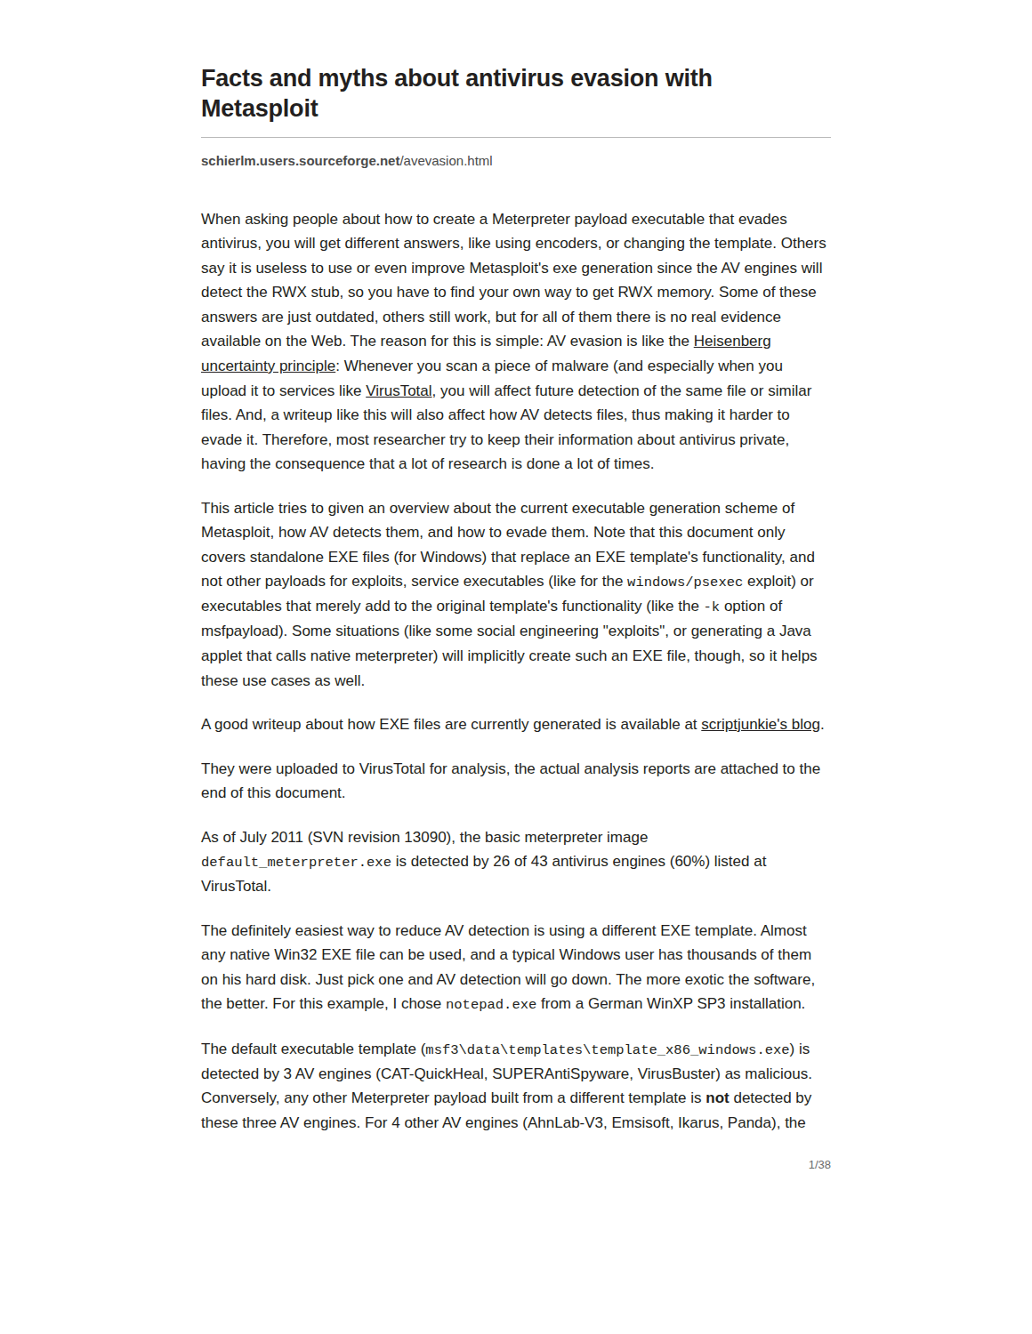Facts and myths about antivirus evasion with Metasploit
schierlm.users.sourceforge.net/avevasion.html
When asking people about how to create a Meterpreter payload executable that evades antivirus, you will get different answers, like using encoders, or changing the template. Others say it is useless to use or even improve Metasploit's exe generation since the AV engines will detect the RWX stub, so you have to find your own way to get RWX memory. Some of these answers are just outdated, others still work, but for all of them there is no real evidence available on the Web. The reason for this is simple: AV evasion is like the Heisenberg uncertainty principle: Whenever you scan a piece of malware (and especially when you upload it to services like VirusTotal, you will affect future detection of the same file or similar files. And, a writeup like this will also affect how AV detects files, thus making it harder to evade it. Therefore, most researcher try to keep their information about antivirus private, having the consequence that a lot of research is done a lot of times.
This article tries to given an overview about the current executable generation scheme of Metasploit, how AV detects them, and how to evade them. Note that this document only covers standalone EXE files (for Windows) that replace an EXE template's functionality, and not other payloads for exploits, service executables (like for the windows/psexec exploit) or executables that merely add to the original template's functionality (like the -k option of msfpayload). Some situations (like some social engineering "exploits", or generating a Java applet that calls native meterpreter) will implicitly create such an EXE file, though, so it helps these use cases as well.
A good writeup about how EXE files are currently generated is available at scriptjunkie's blog.
They were uploaded to VirusTotal for analysis, the actual analysis reports are attached to the end of this document.
As of July 2011 (SVN revision 13090), the basic meterpreter image default_meterpreter.exe is detected by 26 of 43 antivirus engines (60%) listed at VirusTotal.
The definitely easiest way to reduce AV detection is using a different EXE template. Almost any native Win32 EXE file can be used, and a typical Windows user has thousands of them on his hard disk. Just pick one and AV detection will go down. The more exotic the software, the better. For this example, I chose notepad.exe from a German WinXP SP3 installation.
The default executable template (msf3\data\templates\template_x86_windows.exe) is detected by 3 AV engines (CAT-QuickHeal, SUPERAntiSpyware, VirusBuster) as malicious. Conversely, any other Meterpreter payload built from a different template is not detected by these three AV engines. For 4 other AV engines (AhnLab-V3, Emsisoft, Ikarus, Panda), the
1/38